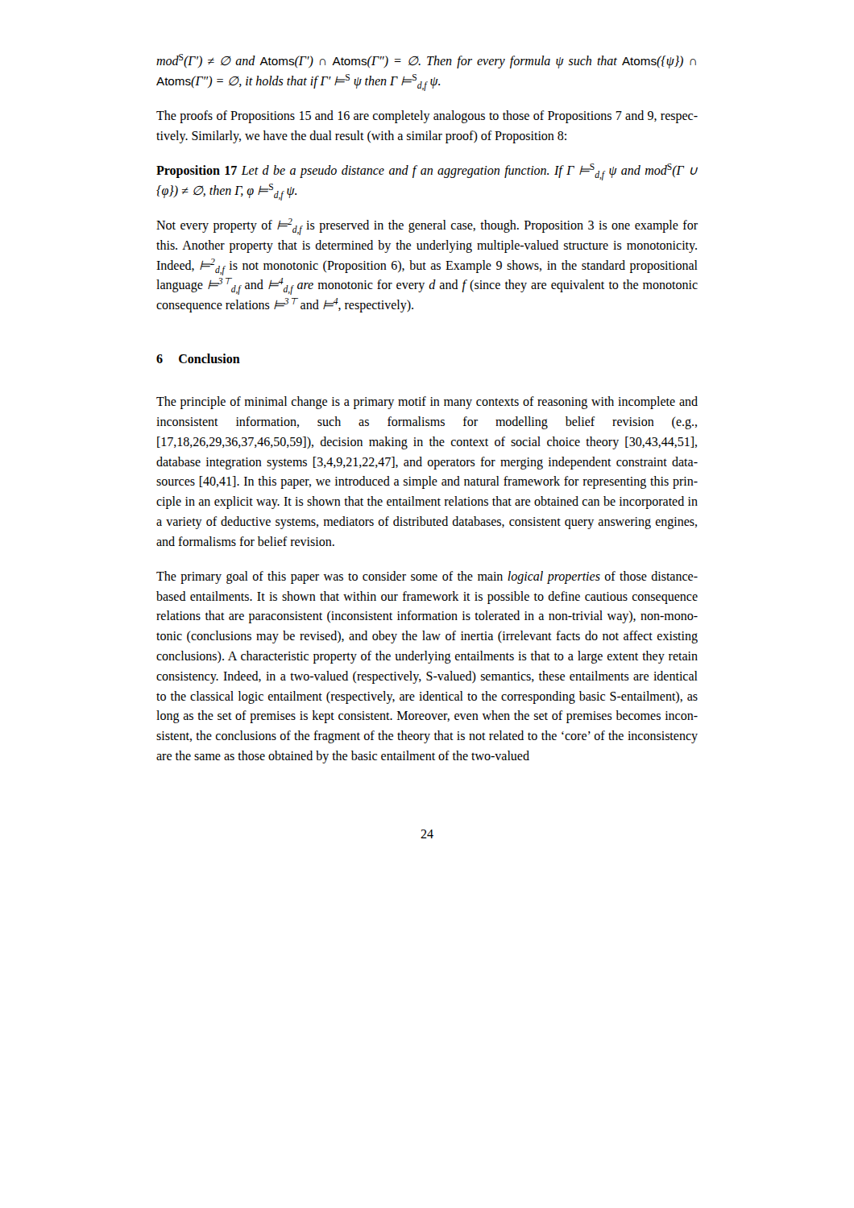modS(Γ′) ≠ ∅ and Atoms(Γ′) ∩ Atoms(Γ″) = ∅. Then for every formula ψ such that Atoms({ψ}) ∩ Atoms(Γ″) = ∅, it holds that if Γ′ ⊨S ψ then Γ ⊨Sd,f ψ.
The proofs of Propositions 15 and 16 are completely analogous to those of Propositions 7 and 9, respectively. Similarly, we have the dual result (with a similar proof) of Proposition 8:
Proposition 17 Let d be a pseudo distance and f an aggregation function. If Γ ⊨Sd,f ψ and modS(Γ ∪ {φ}) ≠ ∅, then Γ, φ ⊨Sd,f ψ.
Not every property of ⊨2d,f is preserved in the general case, though. Proposition 3 is one example for this. Another property that is determined by the underlying multiple-valued structure is monotonicity. Indeed, ⊨2d,f is not monotonic (Proposition 6), but as Example 9 shows, in the standard propositional language ⊨3⊤d,f and ⊨4d,f are monotonic for every d and f (since they are equivalent to the monotonic consequence relations ⊨3⊤ and ⊨4, respectively).
6 Conclusion
The principle of minimal change is a primary motif in many contexts of reasoning with incomplete and inconsistent information, such as formalisms for modelling belief revision (e.g., [17,18,26,29,36,37,46,50,59]), decision making in the context of social choice theory [30,43,44,51], database integration systems [3,4,9,21,22,47], and operators for merging independent constraint datasources [40,41]. In this paper, we introduced a simple and natural framework for representing this principle in an explicit way. It is shown that the entailment relations that are obtained can be incorporated in a variety of deductive systems, mediators of distributed databases, consistent query answering engines, and formalisms for belief revision.
The primary goal of this paper was to consider some of the main logical properties of those distance-based entailments. It is shown that within our framework it is possible to define cautious consequence relations that are paraconsistent (inconsistent information is tolerated in a non-trivial way), non-monotonic (conclusions may be revised), and obey the law of inertia (irrelevant facts do not affect existing conclusions). A characteristic property of the underlying entailments is that to a large extent they retain consistency. Indeed, in a two-valued (respectively, S-valued) semantics, these entailments are identical to the classical logic entailment (respectively, are identical to the corresponding basic S-entailment), as long as the set of premises is kept consistent. Moreover, even when the set of premises becomes inconsistent, the conclusions of the fragment of the theory that is not related to the ‘core’ of the inconsistency are the same as those obtained by the basic entailment of the two-valued
24